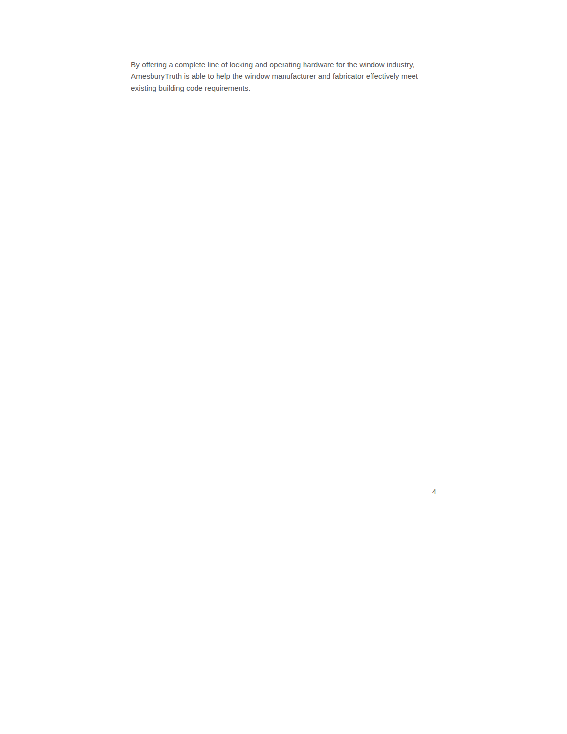By offering a complete line of locking and operating hardware for the window industry, AmesburyTruth is able to help the window manufacturer and fabricator effectively meet existing building code requirements.
4